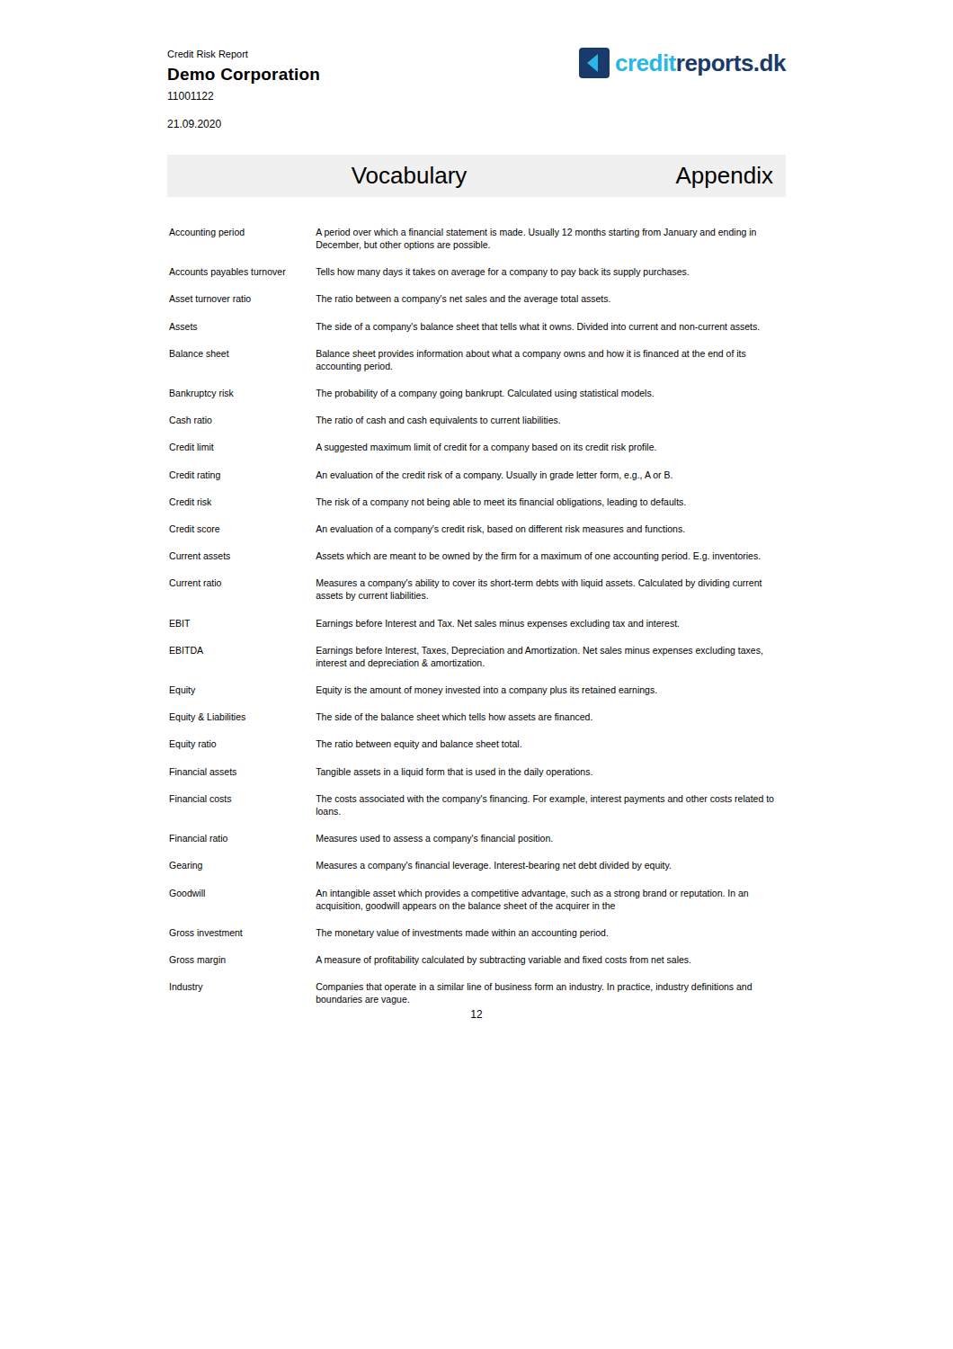Credit Risk Report
Demo Corporation
11001122
21.09.2020
credit reports.dk
Vocabulary
Appendix
| Accounting period | A period over which a financial statement is made. Usually 12 months starting from January and ending in December, but other options are possible. |
| Accounts payables turnover | Tells how many days it takes on average for a company to pay back its supply purchases. |
| Asset turnover ratio | The ratio between a company's net sales and the average total assets. |
| Assets | The side of a company's balance sheet that tells what it owns. Divided into current and non-current assets. |
| Balance sheet | Balance sheet provides information about what a company owns and how it is financed at the end of its accounting period. |
| Bankruptcy risk | The probability of a company going bankrupt. Calculated using statistical models. |
| Cash ratio | The ratio of cash and cash equivalents to current liabilities. |
| Credit limit | A suggested maximum limit of credit for a company based on its credit risk profile. |
| Credit rating | An evaluation of the credit risk of a company. Usually in grade letter form, e.g., A or B. |
| Credit risk | The risk of a company not being able to meet its financial obligations, leading to defaults. |
| Credit score | An evaluation of a company's credit risk, based on different risk measures and functions. |
| Current assets | Assets which are meant to be owned by the firm for a maximum of one accounting period. E.g. inventories. |
| Current ratio | Measures a company's ability to cover its short-term debts with liquid assets. Calculated by dividing current assets by current liabilities. |
| EBIT | Earnings before Interest and Tax. Net sales minus expenses excluding tax and interest. |
| EBITDA | Earnings before Interest, Taxes, Depreciation and Amortization. Net sales minus expenses excluding taxes, interest and depreciation & amortization. |
| Equity | Equity is the amount of money invested into a company plus its retained earnings. |
| Equity & Liabilities | The side of the balance sheet which tells how assets are financed. |
| Equity ratio | The ratio between equity and balance sheet total. |
| Financial assets | Tangible assets in a liquid form that is used in the daily operations. |
| Financial costs | The costs associated with the company's financing. For example, interest payments and other costs related to loans. |
| Financial ratio | Measures used to assess a company's financial position. |
| Gearing | Measures a company's financial leverage. Interest-bearing net debt divided by equity. |
| Goodwill | An intangible asset which provides a competitive advantage, such as a strong brand or reputation. In an acquisition, goodwill appears on the balance sheet of the acquirer in the |
| Gross investment | The monetary value of investments made within an accounting period. |
| Gross margin | A measure of profitability calculated by subtracting variable and fixed costs from net sales. |
| Industry | Companies that operate in a similar line of business form an industry. In practice, industry definitions and boundaries are vague. |
12